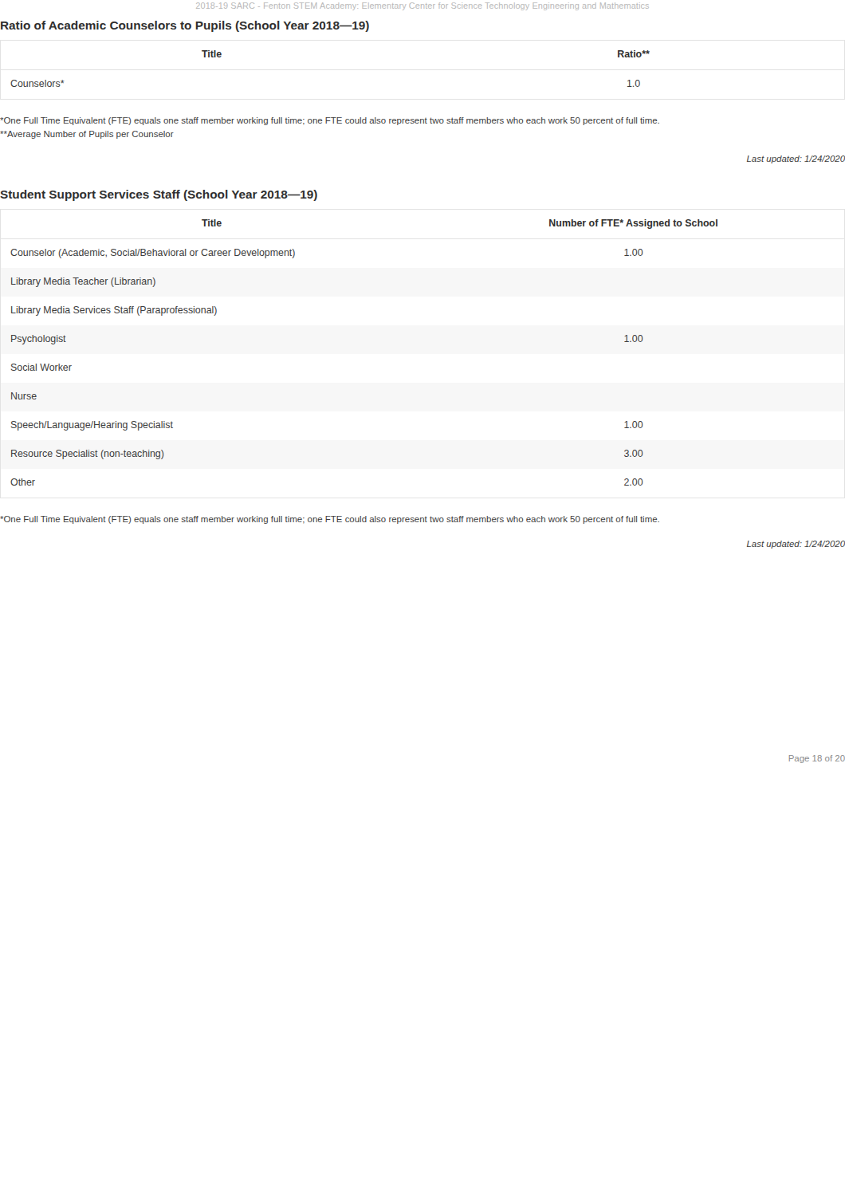2018-19 SARC - Fenton STEM Academy: Elementary Center for Science Technology Engineering and Mathematics
Ratio of Academic Counselors to Pupils (School Year 2018—19)
| Title | Ratio** |
| --- | --- |
| Counselors* | 1.0 |
*One Full Time Equivalent (FTE) equals one staff member working full time; one FTE could also represent two staff members who each work 50 percent of full time.
**Average Number of Pupils per Counselor
Last updated: 1/24/2020
Student Support Services Staff (School Year 2018—19)
| Title | Number of FTE* Assigned to School |
| --- | --- |
| Counselor (Academic, Social/Behavioral or Career Development) | 1.00 |
| Library Media Teacher (Librarian) | |
| Library Media Services Staff (Paraprofessional) | |
| Psychologist | 1.00 |
| Social Worker | |
| Nurse | |
| Speech/Language/Hearing Specialist | 1.00 |
| Resource Specialist (non-teaching) | 3.00 |
| Other | 2.00 |
*One Full Time Equivalent (FTE) equals one staff member working full time; one FTE could also represent two staff members who each work 50 percent of full time.
Last updated: 1/24/2020
Page 18 of 20